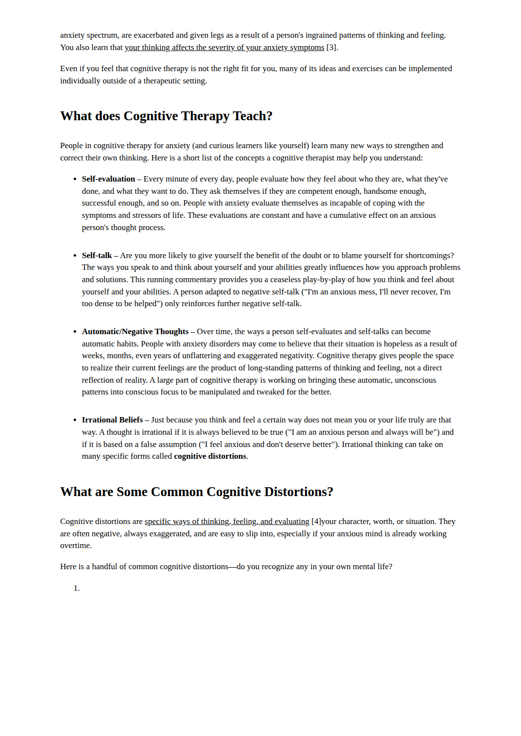anxiety spectrum, are exacerbated and given legs as a result of a person's ingrained patterns of thinking and feeling. You also learn that your thinking affects the severity of your anxiety symptoms [3].
Even if you feel that cognitive therapy is not the right fit for you, many of its ideas and exercises can be implemented individually outside of a therapeutic setting.
What does Cognitive Therapy Teach?
People in cognitive therapy for anxiety (and curious learners like yourself) learn many new ways to strengthen and correct their own thinking. Here is a short list of the concepts a cognitive therapist may help you understand:
Self-evaluation – Every minute of every day, people evaluate how they feel about who they are, what they've done, and what they want to do. They ask themselves if they are competent enough, handsome enough, successful enough, and so on. People with anxiety evaluate themselves as incapable of coping with the symptoms and stressors of life. These evaluations are constant and have a cumulative effect on an anxious person's thought process.
Self-talk – Are you more likely to give yourself the benefit of the doubt or to blame yourself for shortcomings? The ways you speak to and think about yourself and your abilities greatly influences how you approach problems and solutions. This running commentary provides you a ceaseless play-by-play of how you think and feel about yourself and your abilities. A person adapted to negative self-talk ("I'm an anxious mess, I'll never recover, I'm too dense to be helped") only reinforces further negative self-talk.
Automatic/Negative Thoughts – Over time, the ways a person self-evaluates and self-talks can become automatic habits. People with anxiety disorders may come to believe that their situation is hopeless as a result of weeks, months, even years of unflattering and exaggerated negativity. Cognitive therapy gives people the space to realize their current feelings are the product of long-standing patterns of thinking and feeling, not a direct reflection of reality. A large part of cognitive therapy is working on bringing these automatic, unconscious patterns into conscious focus to be manipulated and tweaked for the better.
Irrational Beliefs – Just because you think and feel a certain way does not mean you or your life truly are that way. A thought is irrational if it is always believed to be true ("I am an anxious person and always will be") and if it is based on a false assumption ("I feel anxious and don't deserve better"). Irrational thinking can take on many specific forms called cognitive distortions.
What are Some Common Cognitive Distortions?
Cognitive distortions are specific ways of thinking, feeling, and evaluating [4]your character, worth, or situation. They are often negative, always exaggerated, and are easy to slip into, especially if your anxious mind is already working overtime.
Here is a handful of common cognitive distortions—do you recognize any in your own mental life?